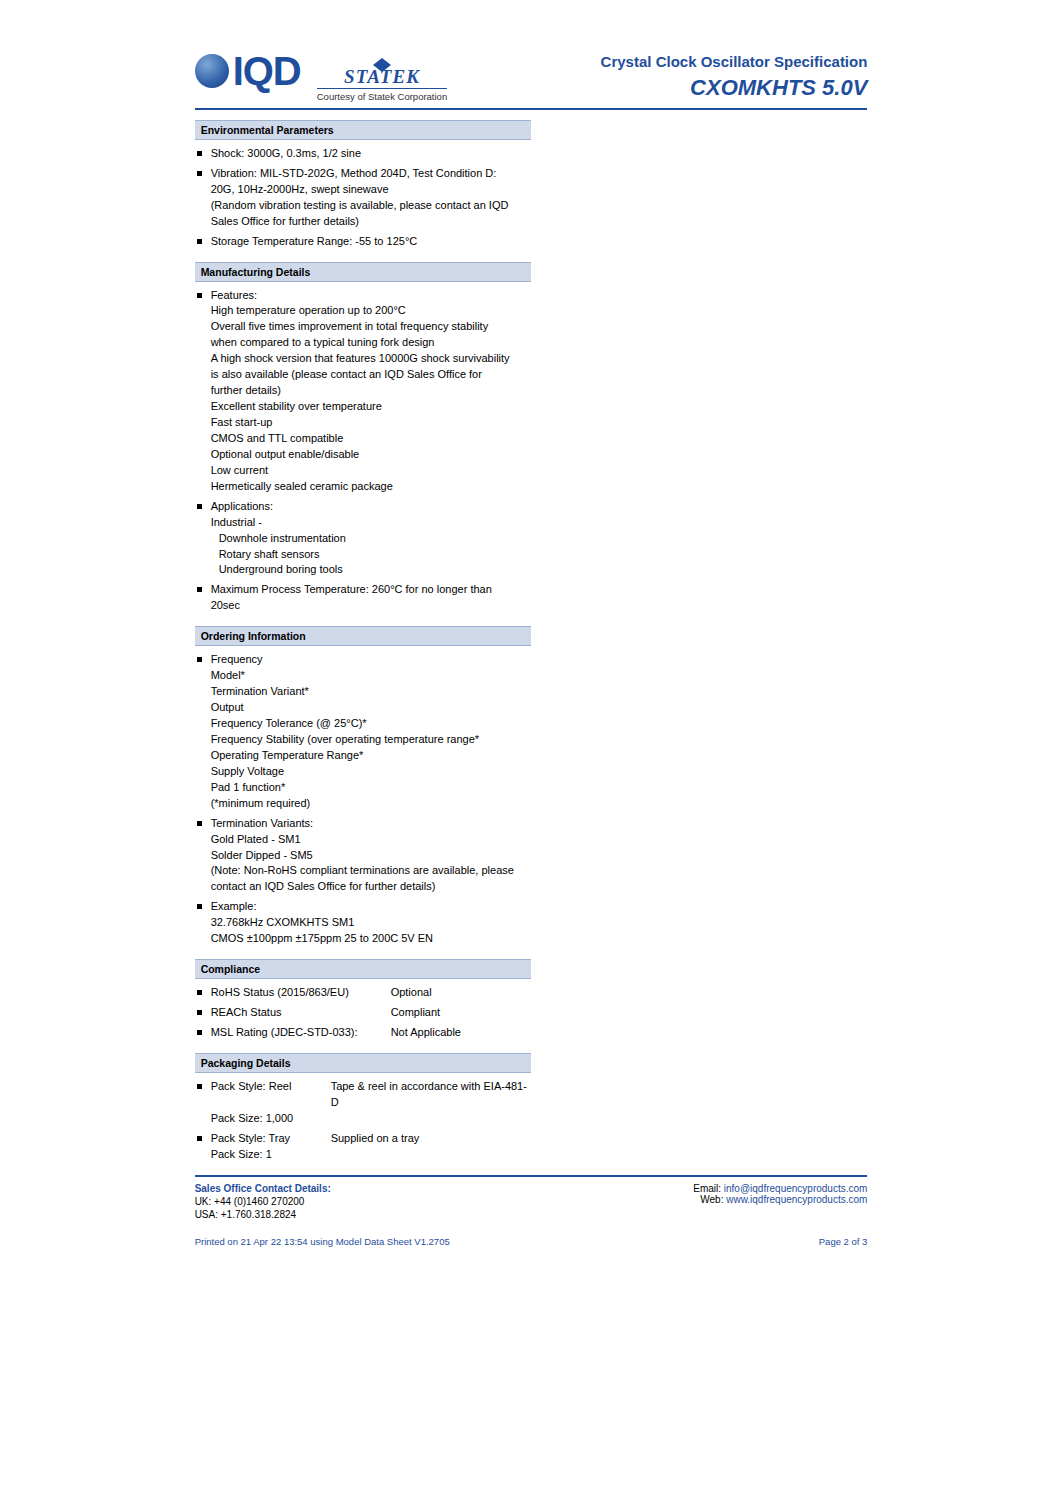IQD
STATEK
Courtesy of Statek Corporation
Crystal Clock Oscillator Specification
CXOMKHTS 5.0V
Environmental Parameters
Shock: 3000G, 0.3ms, 1/2 sine
Vibration: MIL-STD-202G, Method 204D, Test Condition D: 20G, 10Hz-2000Hz, swept sinewave (Random vibration testing is available, please contact an IQD Sales Office for further details)
Storage Temperature Range: -55 to 125°C
Manufacturing Details
Features: High temperature operation up to 200°C Overall five times improvement in total frequency stability when compared to a typical tuning fork design A high shock version that features 10000G shock survivability is also available (please contact an IQD Sales Office for further details) Excellent stability over temperature Fast start-up CMOS and TTL compatible Optional output enable/disable Low current Hermetically sealed ceramic package
Applications: Industrial - Downhole instrumentation Rotary shaft sensors Underground boring tools
Maximum Process Temperature: 260°C for no longer than 20sec
Ordering Information
Frequency Model* Termination Variant* Output Frequency Tolerance (@ 25°C)* Frequency Stability (over operating temperature range* Operating Temperature Range* Supply Voltage Pad 1 function* (*minimum required)
Termination Variants: Gold Plated - SM1 Solder Dipped - SM5 (Note: Non-RoHS compliant terminations are available, please contact an IQD Sales Office for further details)
Example: 32.768kHz CXOMKHTS SM1 CMOS ±100ppm ±175ppm 25 to 200C 5V EN
Compliance
RoHS Status (2015/863/EU) Optional
REACh Status Compliant
MSL Rating (JDEC-STD-033): Not Applicable
Packaging Details
Pack Style: Reel Tape & reel in accordance with EIA-481-D
Pack Size: 1,000
Pack Style: Tray Supplied on a tray
Pack Size: 1
Sales Office Contact Details:
UK: +44 (0)1460 270200
USA: +1.760.318.2824
Email: info@iqdfrequencyproducts.com
Web: www.iqdfrequencyproducts.com
Printed on 21 Apr 22 13:54 using Model Data Sheet V1.2705
Page 2 of 3